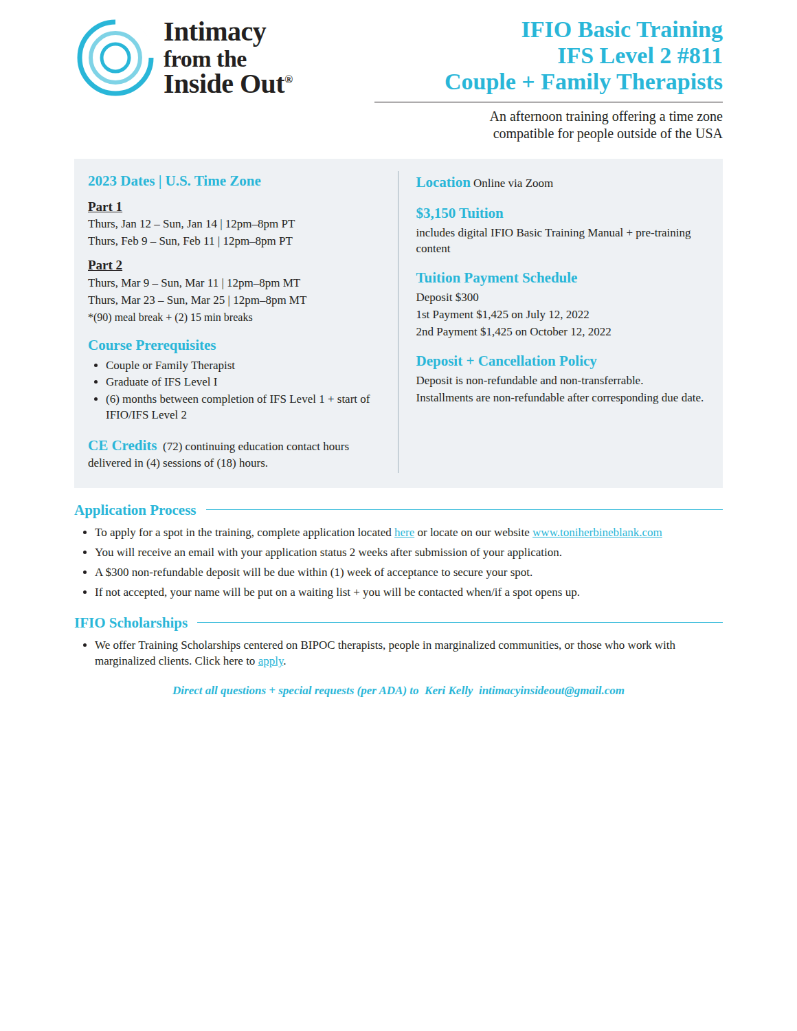Intimacy
from the
Inside Out®
IFIO Basic Training
IFS Level 2 #811
Couple + Family Therapists
An afternoon training offering a time zone
compatible for people outside of the USA
2023 Dates | U.S. Time Zone
Part 1
Thurs, Jan 12 – Sun, Jan 14 | 12pm–8pm PT
Thurs, Feb 9 – Sun, Feb 11 | 12pm–8pm PT
Part 2
Thurs, Mar 9 – Sun, Mar 11 | 12pm–8pm MT
Thurs, Mar 23 – Sun, Mar 25 | 12pm–8pm MT
*(90) meal break + (2) 15 min breaks
Course Prerequisites
Couple or Family Therapist
Graduate of IFS Level I
(6) months between completion of IFS Level 1 + start of IFIO/IFS Level 2
CE Credits
(72) continuing education contact hours delivered in (4) sessions of (18) hours.
Location
Online via Zoom
$3,150 Tuition
includes digital IFIO Basic Training Manual + pre-training content
Tuition Payment Schedule
Deposit $300
1st Payment $1,425 on July 12, 2022
2nd Payment $1,425 on October 12, 2022
Deposit + Cancellation Policy
Deposit is non-refundable and non-transferrable.
Installments are non-refundable after corresponding due date.
Application Process
To apply for a spot in the training, complete application located here or locate on our website www.toniherbineblank.com
You will receive an email with your application status 2 weeks after submission of your application.
A $300 non-refundable deposit will be due within (1) week of acceptance to secure your spot.
If not accepted, your name will be put on a waiting list + you will be contacted when/if a spot opens up.
IFIO Scholarships
We offer Training Scholarships centered on BIPOC therapists, people in marginalized communities, or those who work with marginalized clients. Click here to apply.
Direct all questions + special requests (per ADA) to Keri Kelly intimacyinsideout@gmail.com